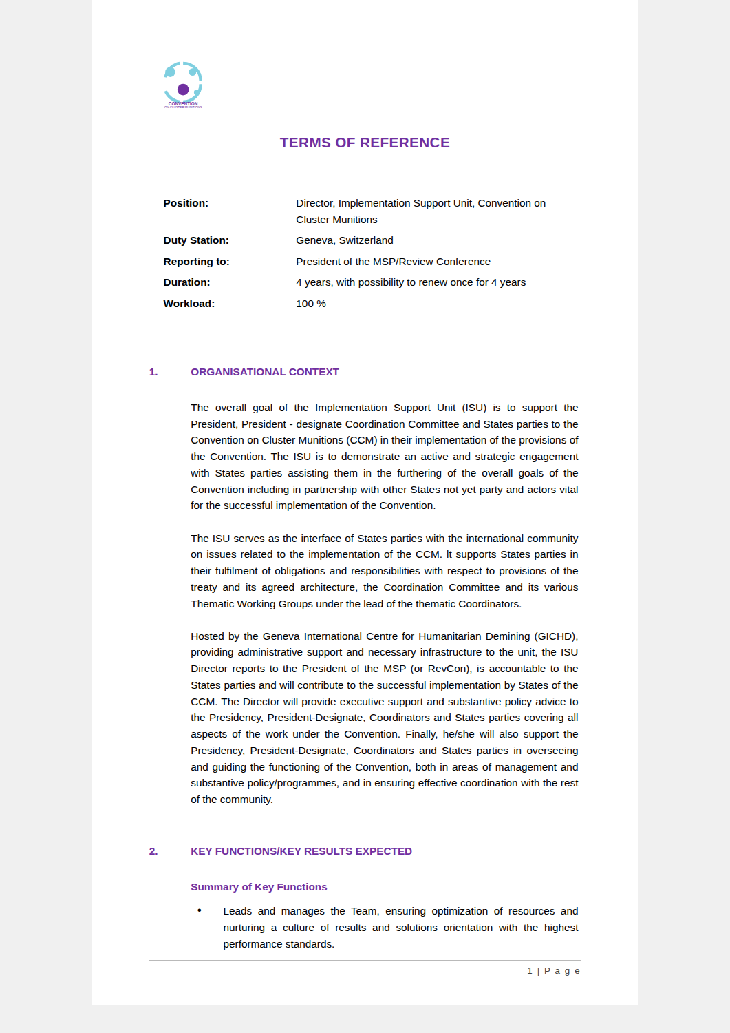CONVENTION ON CLUSTER MUNITIONS
TERMS OF REFERENCE
| Position: | Director, Implementation Support Unit, Convention on Cluster Munitions |
| Duty Station: | Geneva, Switzerland |
| Reporting to: | President of the MSP/Review Conference |
| Duration: | 4 years, with possibility to renew once for 4 years |
| Workload: | 100 % |
1. ORGANISATIONAL CONTEXT
The overall goal of the Implementation Support Unit (ISU) is to support the President, President - designate Coordination Committee and States parties to the Convention on Cluster Munitions (CCM) in their implementation of the provisions of the Convention. The ISU is to demonstrate an active and strategic engagement with States parties assisting them in the furthering of the overall goals of the Convention including in partnership with other States not yet party and actors vital for the successful implementation of the Convention.
The ISU serves as the interface of States parties with the international community on issues related to the implementation of the CCM. lt supports States parties in their fulfilment of obligations and responsibilities with respect to provisions of the treaty and its agreed architecture, the Coordination Committee and its various Thematic Working Groups under the lead of the thematic Coordinators.
Hosted by the Geneva International Centre for Humanitarian Demining (GICHD), providing administrative support and necessary infrastructure to the unit, the ISU Director reports to the President of the MSP (or RevCon), is accountable to the States parties and will contribute to the successful implementation by States of the CCM. The Director will provide executive support and substantive policy advice to the Presidency, President-Designate, Coordinators and States parties covering all aspects of the work under the Convention. Finally, he/she will also support the Presidency, President-Designate, Coordinators and States parties in overseeing and guiding the functioning of the Convention, both in areas of management and substantive policy/programmes, and in ensuring effective coordination with the rest of the community.
2. KEY FUNCTIONS/KEY RESULTS EXPECTED
Summary of Key Functions
Leads and manages the Team, ensuring optimization of resources and nurturing a culture of results and solutions orientation with the highest performance standards.
1 | P a g e